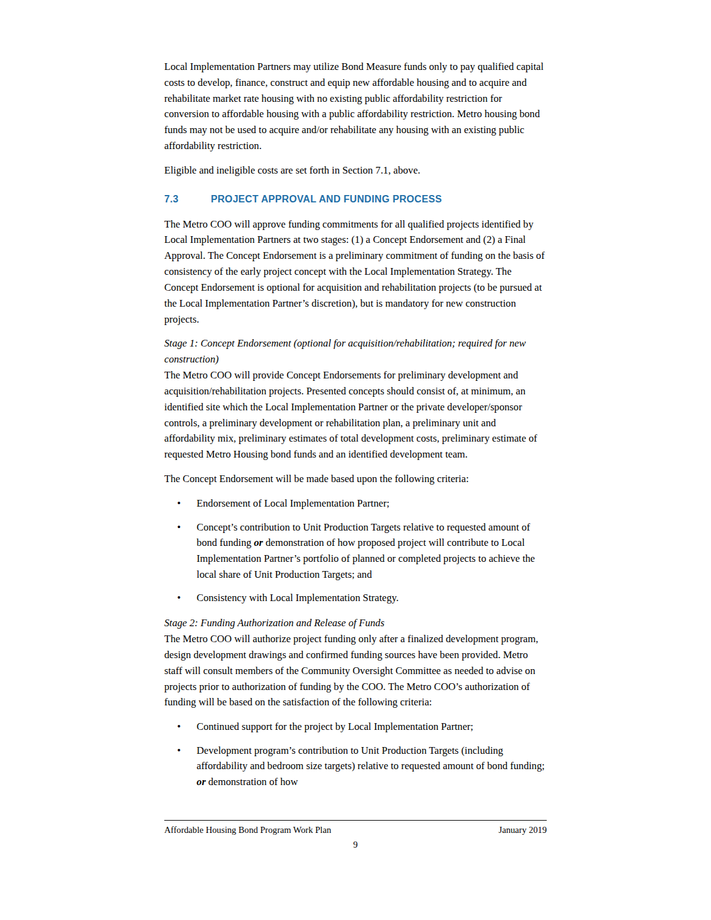Local Implementation Partners may utilize Bond Measure funds only to pay qualified capital costs to develop, finance, construct and equip new affordable housing and to acquire and rehabilitate market rate housing with no existing public affordability restriction for conversion to affordable housing with a public affordability restriction. Metro housing bond funds may not be used to acquire and/or rehabilitate any housing with an existing public affordability restriction.
Eligible and ineligible costs are set forth in Section 7.1, above.
7.3 PROJECT APPROVAL AND FUNDING PROCESS
The Metro COO will approve funding commitments for all qualified projects identified by Local Implementation Partners at two stages: (1) a Concept Endorsement and (2) a Final Approval. The Concept Endorsement is a preliminary commitment of funding on the basis of consistency of the early project concept with the Local Implementation Strategy. The Concept Endorsement is optional for acquisition and rehabilitation projects (to be pursued at the Local Implementation Partner’s discretion), but is mandatory for new construction projects.
Stage 1: Concept Endorsement (optional for acquisition/rehabilitation; required for new construction)
The Metro COO will provide Concept Endorsements for preliminary development and acquisition/rehabilitation projects. Presented concepts should consist of, at minimum, an identified site which the Local Implementation Partner or the private developer/sponsor controls, a preliminary development or rehabilitation plan, a preliminary unit and affordability mix, preliminary estimates of total development costs, preliminary estimate of requested Metro Housing bond funds and an identified development team.
The Concept Endorsement will be made based upon the following criteria:
Endorsement of Local Implementation Partner;
Concept’s contribution to Unit Production Targets relative to requested amount of bond funding or demonstration of how proposed project will contribute to Local Implementation Partner’s portfolio of planned or completed projects to achieve the local share of Unit Production Targets; and
Consistency with Local Implementation Strategy.
Stage 2: Funding Authorization and Release of Funds
The Metro COO will authorize project funding only after a finalized development program, design development drawings and confirmed funding sources have been provided. Metro staff will consult members of the Community Oversight Committee as needed to advise on projects prior to authorization of funding by the COO. The Metro COO’s authorization of funding will be based on the satisfaction of the following criteria:
Continued support for the project by Local Implementation Partner;
Development program’s contribution to Unit Production Targets (including affordability and bedroom size targets) relative to requested amount of bond funding; or demonstration of how
Affordable Housing Bond Program Work Plan January 2019
9